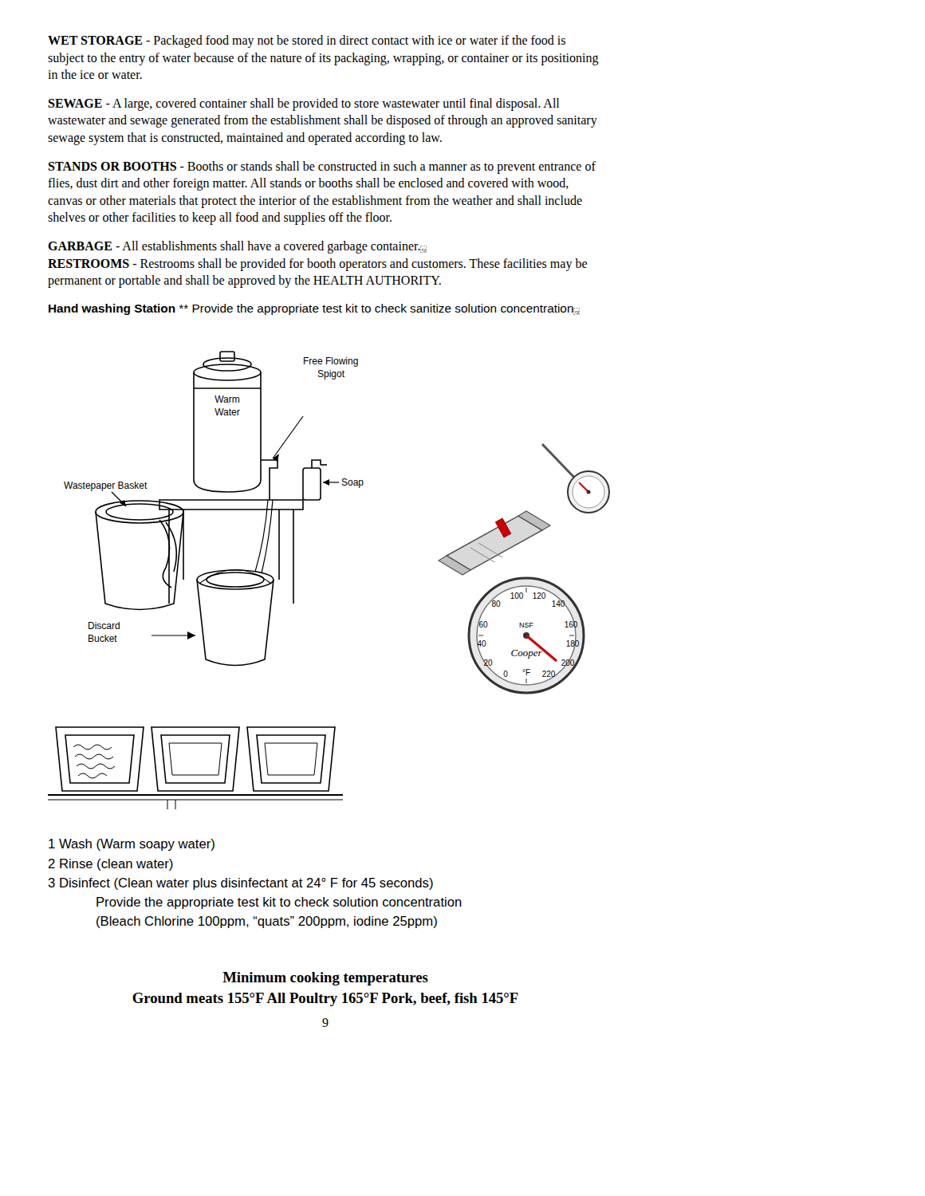WET STORAGE - Packaged food may not be stored in direct contact with ice or water if the food is subject to the entry of water because of the nature of its packaging, wrapping, or container or its positioning in the ice or water.
SEWAGE - A large, covered container shall be provided to store wastewater until final disposal. All wastewater and sewage generated from the establishment shall be disposed of through an approved sanitary sewage system that is constructed, maintained and operated according to law.
STANDS OR BOOTHS - Booths or stands shall be constructed in such a manner as to prevent entrance of flies, dust dirt and other foreign matter. All stands or booths shall be enclosed and covered with wood, canvas or other materials that protect the interior of the establishment from the weather and shall include shelves or other facilities to keep all food and supplies off the floor.
GARBAGE - All establishments shall have a covered garbage container.
RESTROOMS - Restrooms shall be provided for booth operators and customers. These facilities may be permanent or portable and shall be approved by the HEALTH AUTHORITY.
Hand washing Station ** Provide the appropriate test kit to check sanitize solution concentration
Free Flowing Spigot Warm Water Soap Wastepaper Basket Discard Bucket
100 120 80 140 60 160 40 180 20 200 0 220 °F NSF Cooper
1 Wash (Warm soapy water)
2 Rinse (clean water)
3 Disinfect (Clean water plus disinfectant at 24° F for 45 seconds)
Provide the appropriate test kit to check solution concentration
(Bleach Chlorine 100ppm, “quats” 200ppm, iodine 25ppm)
Minimum cooking temperatures
Ground meats 155°F All Poultry 165°F Pork, beef, fish 145°F
9